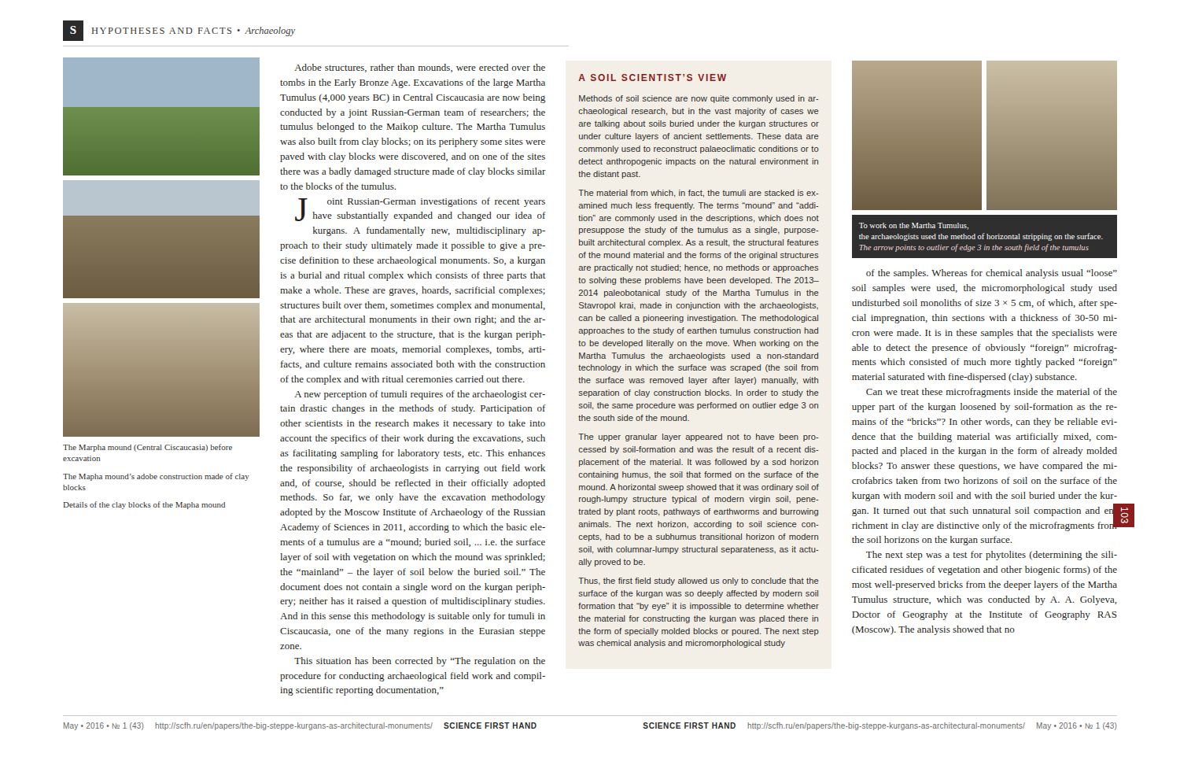S
Hypotheses and Facts • Archaeology
The Marpha mound (Central Ciscaucasia) before excavation
The Mapha mound’s adobe construction made of clay blocks
Details of the clay blocks of the Mapha mound
Adobe structures, rather than mounds, were erected over the tombs in the Early Bronze Age. Excavations of the large Martha Tumulus (4,000 years BC) in Central Ciscaucasia are now being conducted by a joint Russian-German team of researchers; the tumulus belonged to the Maikop culture. The Martha Tumulus was also built from clay blocks; on its periphery some sites were paved with clay blocks were discovered, and on one of the sites there was a badly damaged structure made of clay blocks similar to the blocks of the tumulus.
Joint Russian-German investigations of recent years have substantially expanded and changed our idea of kurgans. A fundamentally new, multidisciplinary approach to their study ultimately made it possible to give a precise definition to these archaeological monuments. So, a kurgan is a burial and ritual complex which consists of three parts that make a whole. These are graves, hoards, sacrificial complexes; structures built over them, sometimes complex and monumental, that are architectural monuments in their own right; and the areas that are adjacent to the structure, that is the kurgan periphery, where there are moats, memorial complexes, tombs, artifacts, and culture remains associated both with the construction of the complex and with ritual ceremonies carried out there.
A new perception of tumuli requires of the archaeologist certain drastic changes in the methods of study. Participation of other scientists in the research makes it necessary to take into account the specifics of their work during the excavations, such as facilitating sampling for laboratory tests, etc. This enhances the responsibility of archaeologists in carrying out field work and, of course, should be reflected in their officially adopted methods. So far, we only have the excavation methodology adopted by the Moscow Institute of Archaeology of the Russian Academy of Sciences in 2011, according to which the basic elements of a tumulus are a “mound; buried soil, ... i.e. the surface layer of soil with vegetation on which the mound was sprinkled; the “mainland” – the layer of soil below the buried soil.” The document does not contain a single word on the kurgan periphery; neither has it raised a question of multidisciplinary studies. And in this sense this methodology is suitable only for tumuli in Ciscaucasia, one of the many regions in the Eurasian steppe zone.
This situation has been corrected by “The regulation on the procedure for conducting archaeological field work and compiling scientific reporting documentation,”
A Soil Scientist’s View
Methods of soil science are now quite commonly used in archaeological research, but in the vast majority of cases we are talking about soils buried under the kurgan structures or under culture layers of ancient settlements. These data are commonly used to reconstruct palaeoclimatic conditions or to detect anthropogenic impacts on the natural environment in the distant past.
The material from which, in fact, the tumuli are stacked is examined much less frequently. The terms “mound” and “addition” are commonly used in the descriptions, which does not presuppose the study of the tumulus as a single, purpose-built architectural complex. As a result, the structural features of the mound material and the forms of the original structures are practically not studied; hence, no methods or approaches to solving these problems have been developed. The 2013–2014 paleobotanical study of the Martha Tumulus in the Stavropol krai, made in conjunction with the archaeologists, can be called a pioneering investigation. The methodological approaches to the study of earthen tumulus construction had to be developed literally on the move. When working on the Martha Tumulus the archaeologists used a non-standard technology in which the surface was scraped (the soil from the surface was removed layer after layer) manually, with separation of clay construction blocks. In order to study the soil, the same procedure was performed on outlier edge 3 on the south side of the mound.
The upper granular layer appeared not to have been processed by soil-formation and was the result of a recent displacement of the material. It was followed by a sod horizon containing humus, the soil that formed on the surface of the mound. A horizontal sweep showed that it was ordinary soil of rough-lumpy structure typical of modern virgin soil, penetrated by plant roots, pathways of earthworms and burrowing animals. The next horizon, according to soil science concepts, had to be a subhumus transitional horizon of modern soil, with columnar-lumpy structural separateness, as it actually proved to be.
Thus, the first field study allowed us only to conclude that the surface of the kurgan was so deeply affected by modern soil formation that “by eye” it is impossible to determine whether the material for constructing the kurgan was placed there in the form of specially molded blocks or poured. The next step was chemical analysis and micromorphological study
To work on the Martha Tumulus,
the archaeologists used the method of horizontal stripping on the surface.
The arrow points to outlier of edge 3 in the south field of the tumulus
of the samples. Whereas for chemical analysis usual “loose” soil samples were used, the micromorphological study used undisturbed soil monoliths of size 3 × 5 cm, of which, after special impregnation, thin sections with a thickness of 30-50 micron were made. It is in these samples that the specialists were able to detect the presence of obviously “foreign” microfragments which consisted of much more tightly packed “foreign” material saturated with fine-dispersed (clay) substance.
Can we treat these microfragments inside the material of the upper part of the kurgan loosened by soil-formation as the remains of the “bricks”? In other words, can they be reliable evidence that the building material was artificially mixed, compacted and placed in the kurgan in the form of already molded blocks? To answer these questions, we have compared the microfabrics taken from two horizons of soil on the surface of the kurgan with modern soil and with the soil buried under the kurgan. It turned out that such unnatural soil compaction and enrichment in clay are distinctive only of the microfragments from the soil horizons on the kurgan surface.
The next step was a test for phytolites (determining the silicificated residues of vegetation and other biogenic forms) of the most well-preserved bricks from the deeper layers of the Martha Tumulus structure, which was conducted by A. A. Golyeva, Doctor of Geography at the Institute of Geography RAS (Moscow). The analysis showed that no
103
May • 2016 • № 1 (43) http://scfh.ru/en/papers/the-big-steppe-kurgans-as-architectural-monuments/ SCIENCE FIRST HAND
SCIENCE FIRST HAND http://scfh.ru/en/papers/the-big-steppe-kurgans-as-architectural-monuments/ May • 2016 • № 1 (43)